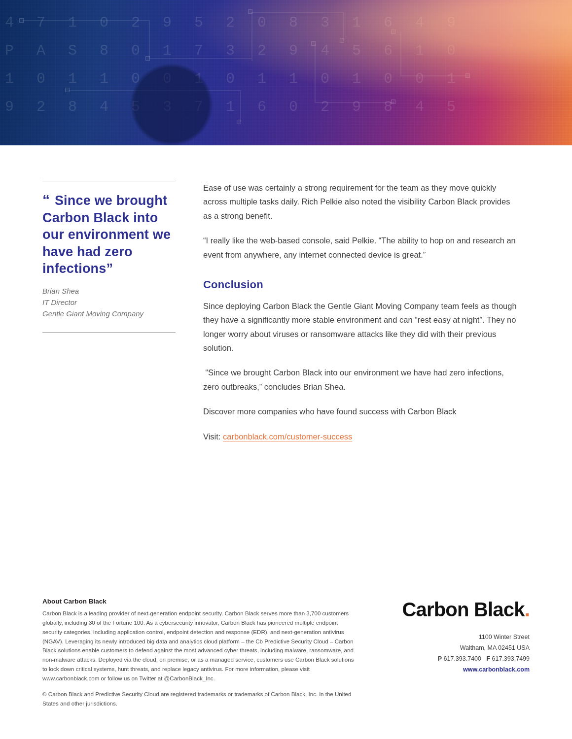4 7 1 0 2 9 5 2 0 8 3 1 6 4 9
P A S 8 0 1 7 3 2 9 4 5 6 1 0
1 0 1 1 0 0 1 0 1 1 0 1 0 0 1
9 2 8 4 5 3 7 1 6 0 2 9 8 4 5
“ Since we brought Carbon Black into our environment we have had zero infections”
Brian Shea
IT Director
Gentle Giant Moving Company
Ease of use was certainly a strong requirement for the team as they move quickly across multiple tasks daily. Rich Pelkie also noted the visibility Carbon Black provides as a strong benefit.
“I really like the web-based console, said Pelkie. “The ability to hop on and research an event from anywhere, any internet connected device is great.”
Conclusion
Since deploying Carbon Black the Gentle Giant Moving Company team feels as though they have a significantly more stable environment and can “rest easy at night”. They no longer worry about viruses or ransomware attacks like they did with their previous solution.
“Since we brought Carbon Black into our environment we have had zero infections, zero outbreaks,” concludes Brian Shea.
Discover more companies who have found success with Carbon Black
Visit: carbonblack.com/customer-success
About Carbon Black
Carbon Black is a leading provider of next-generation endpoint security. Carbon Black serves more than 3,700 customers globally, including 30 of the Fortune 100. As a cybersecurity innovator, Carbon Black has pioneered multiple endpoint security categories, including application control, endpoint detection and response (EDR), and next-generation antivirus (NGAV). Leveraging its newly introduced big data and analytics cloud platform – the Cb Predictive Security Cloud – Carbon Black solutions enable customers to defend against the most advanced cyber threats, including malware, ransomware, and non-malware attacks. Deployed via the cloud, on premise, or as a managed service, customers use Carbon Black solutions to lock down critical systems, hunt threats, and replace legacy antivirus. For more information, please visit www.carbonblack.com or follow us on Twitter at @CarbonBlack_Inc.
© Carbon Black and Predictive Security Cloud are registered trademarks or trademarks of Carbon Black, Inc. in the United States and other jurisdictions.
Carbon Black.
1100 Winter Street
Waltham, MA 02451 USA
P 617.393.7400 F 617.393.7499
www.carbonblack.com